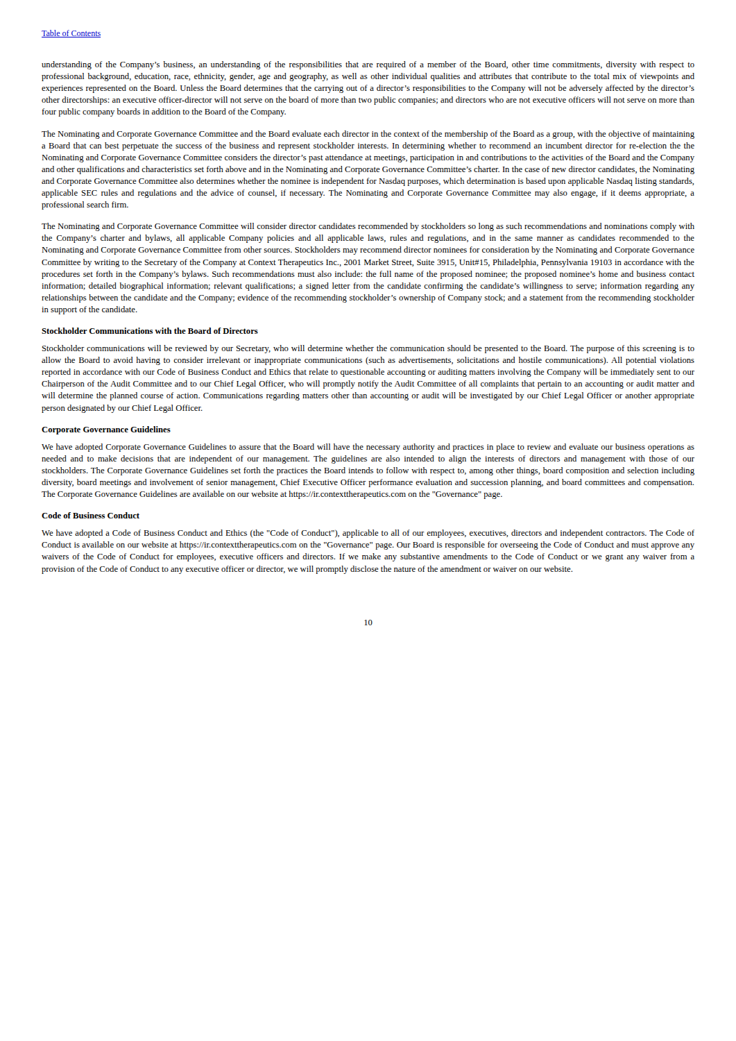Table of Contents
understanding of the Company’s business, an understanding of the responsibilities that are required of a member of the Board, other time commitments, diversity with respect to professional background, education, race, ethnicity, gender, age and geography, as well as other individual qualities and attributes that contribute to the total mix of viewpoints and experiences represented on the Board. Unless the Board determines that the carrying out of a director’s responsibilities to the Company will not be adversely affected by the director’s other directorships: an executive officer-director will not serve on the board of more than two public companies; and directors who are not executive officers will not serve on more than four public company boards in addition to the Board of the Company.
The Nominating and Corporate Governance Committee and the Board evaluate each director in the context of the membership of the Board as a group, with the objective of maintaining a Board that can best perpetuate the success of the business and represent stockholder interests. In determining whether to recommend an incumbent director for re-election the the Nominating and Corporate Governance Committee considers the director’s past attendance at meetings, participation in and contributions to the activities of the Board and the Company and other qualifications and characteristics set forth above and in the Nominating and Corporate Governance Committee’s charter. In the case of new director candidates, the Nominating and Corporate Governance Committee also determines whether the nominee is independent for Nasdaq purposes, which determination is based upon applicable Nasdaq listing standards, applicable SEC rules and regulations and the advice of counsel, if necessary. The Nominating and Corporate Governance Committee may also engage, if it deems appropriate, a professional search firm.
The Nominating and Corporate Governance Committee will consider director candidates recommended by stockholders so long as such recommendations and nominations comply with the Company’s charter and bylaws, all applicable Company policies and all applicable laws, rules and regulations, and in the same manner as candidates recommended to the Nominating and Corporate Governance Committee from other sources. Stockholders may recommend director nominees for consideration by the Nominating and Corporate Governance Committee by writing to the Secretary of the Company at Context Therapeutics Inc., 2001 Market Street, Suite 3915, Unit#15, Philadelphia, Pennsylvania 19103 in accordance with the procedures set forth in the Company’s bylaws. Such recommendations must also include: the full name of the proposed nominee; the proposed nominee’s home and business contact information; detailed biographical information; relevant qualifications; a signed letter from the candidate confirming the candidate’s willingness to serve; information regarding any relationships between the candidate and the Company; evidence of the recommending stockholder’s ownership of Company stock; and a statement from the recommending stockholder in support of the candidate.
Stockholder Communications with the Board of Directors
Stockholder communications will be reviewed by our Secretary, who will determine whether the communication should be presented to the Board. The purpose of this screening is to allow the Board to avoid having to consider irrelevant or inappropriate communications (such as advertisements, solicitations and hostile communications). All potential violations reported in accordance with our Code of Business Conduct and Ethics that relate to questionable accounting or auditing matters involving the Company will be immediately sent to our Chairperson of the Audit Committee and to our Chief Legal Officer, who will promptly notify the Audit Committee of all complaints that pertain to an accounting or audit matter and will determine the planned course of action. Communications regarding matters other than accounting or audit will be investigated by our Chief Legal Officer or another appropriate person designated by our Chief Legal Officer.
Corporate Governance Guidelines
We have adopted Corporate Governance Guidelines to assure that the Board will have the necessary authority and practices in place to review and evaluate our business operations as needed and to make decisions that are independent of our management. The guidelines are also intended to align the interests of directors and management with those of our stockholders. The Corporate Governance Guidelines set forth the practices the Board intends to follow with respect to, among other things, board composition and selection including diversity, board meetings and involvement of senior management, Chief Executive Officer performance evaluation and succession planning, and board committees and compensation. The Corporate Governance Guidelines are available on our website at https://ir.contexttherapeutics.com on the "Governance" page.
Code of Business Conduct
We have adopted a Code of Business Conduct and Ethics (the "Code of Conduct"), applicable to all of our employees, executives, directors and independent contractors. The Code of Conduct is available on our website at https://ir.contexttherapeutics.com on the "Governance" page. Our Board is responsible for overseeing the Code of Conduct and must approve any waivers of the Code of Conduct for employees, executive officers and directors. If we make any substantive amendments to the Code of Conduct or we grant any waiver from a provision of the Code of Conduct to any executive officer or director, we will promptly disclose the nature of the amendment or waiver on our website.
10